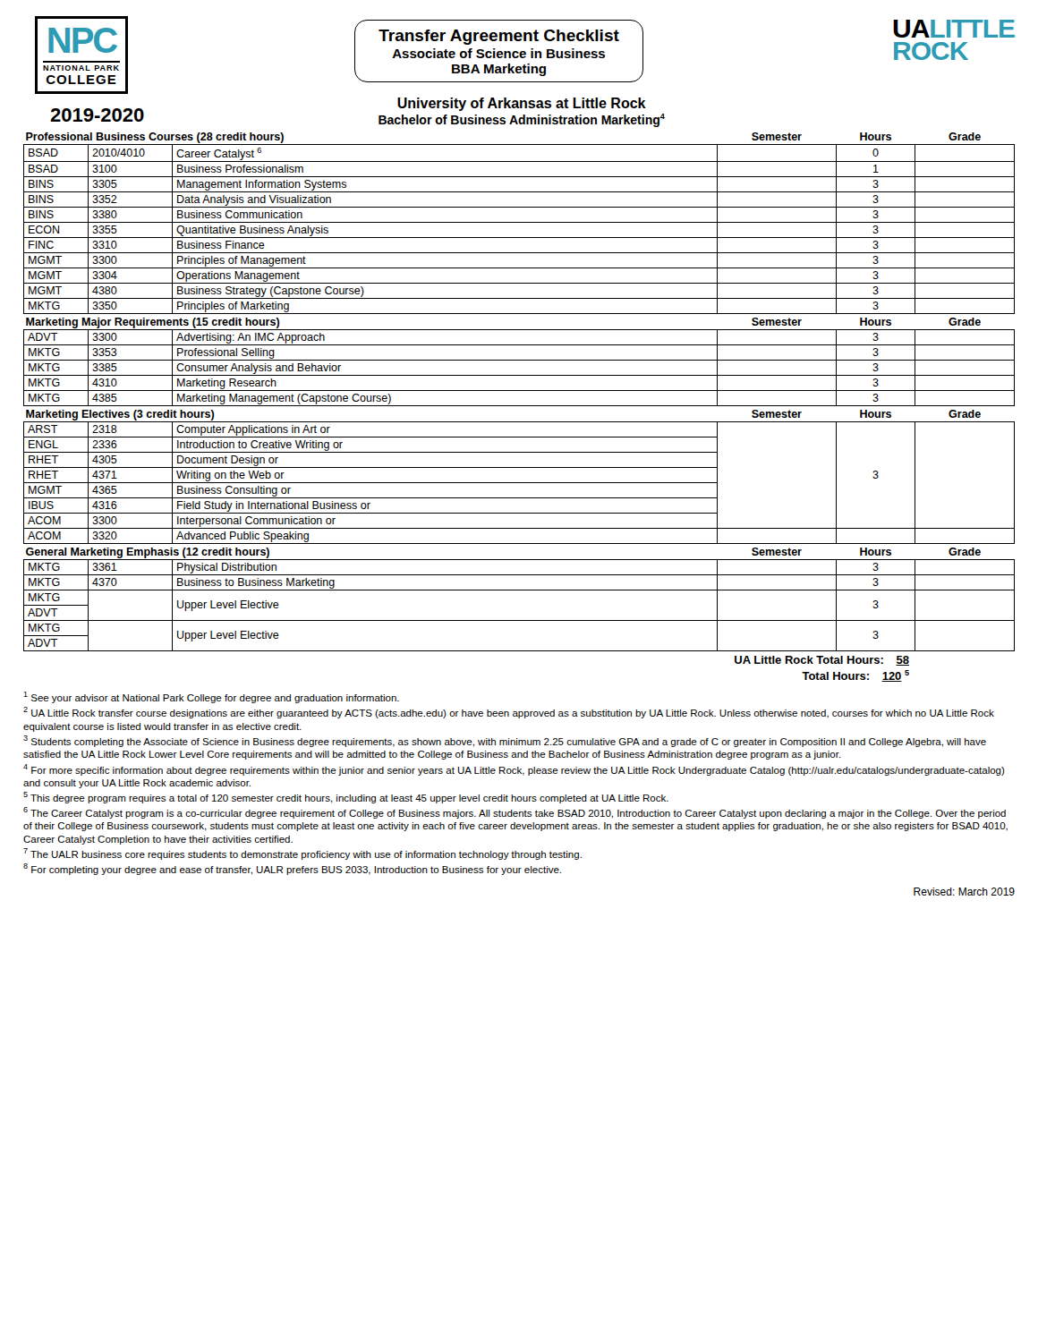NPC
NATIONAL PARK
COLLEGE
Transfer Agreement Checklist
Associate of Science in Business
BBA Marketing
UA LITTLE
ROCK
2019-2020
University of Arkansas at Little Rock
Bachelor of Business Administration Marketing4
| Professional Business Courses (28 credit hours) | Semester | Hours | Grade |
| BSAD | 2010/4010 | Career Catalyst 6 | | 0 | |
| BSAD | 3100 | Business Professionalism | | 1 | |
| BINS | 3305 | Management Information Systems | | 3 | |
| BINS | 3352 | Data Analysis and Visualization | | 3 | |
| BINS | 3380 | Business Communication | | 3 | |
| ECON | 3355 | Quantitative Business Analysis | | 3 | |
| FINC | 3310 | Business Finance | | 3 | |
| MGMT | 3300 | Principles of Management | | 3 | |
| MGMT | 3304 | Operations Management | | 3 | |
| MGMT | 4380 | Business Strategy (Capstone Course) | | 3 | |
| MKTG | 3350 | Principles of Marketing | | 3 | |
| Marketing Major Requirements (15 credit hours) | Semester | Hours | Grade |
| ADVT | 3300 | Advertising: An IMC Approach | | 3 | |
| MKTG | 3353 | Professional Selling | | 3 | |
| MKTG | 3385 | Consumer Analysis and Behavior | | 3 | |
| MKTG | 4310 | Marketing Research | | 3 | |
| MKTG | 4385 | Marketing Management (Capstone Course) | | 3 | |
| Marketing Electives (3 credit hours) | Semester | Hours | Grade |
| ARST | 2318 | Computer Applications in Art or | | 3 | |
| ENGL | 2336 | Introduction to Creative Writing or |
| RHET | 4305 | Document Design or |
| RHET | 4371 | Writing on the Web or |
| MGMT | 4365 | Business Consulting or |
| IBUS | 4316 | Field Study in International Business or |
| ACOM | 3300 | Interpersonal Communication or |
| ACOM | 3320 | Advanced Public Speaking | | | |
| General Marketing Emphasis (12 credit hours) | Semester | Hours | Grade |
| MKTG | 3361 | Physical Distribution | | 3 | |
| MKTG | 4370 | Business to Business Marketing | | 3 | |
| MKTG | | Upper Level Elective | | 3 | |
| ADVT |
| MKTG | | Upper Level Elective | | 3 | |
| ADVT |
UA Little Rock Total Hours: 58
Total Hours: 120 5
1 See your advisor at National Park College for degree and graduation information.
2 UA Little Rock transfer course designations are either guaranteed by ACTS (acts.adhe.edu) or have been approved as a substitution by UA Little Rock. Unless otherwise noted, courses for which no UA Little Rock equivalent course is listed would transfer in as elective credit.
3 Students completing the Associate of Science in Business degree requirements, as shown above, with minimum 2.25 cumulative GPA and a grade of C or greater in Composition II and College Algebra, will have satisfied the UA Little Rock Lower Level Core requirements and will be admitted to the College of Business and the Bachelor of Business Administration degree program as a junior.
4 For more specific information about degree requirements within the junior and senior years at UA Little Rock, please review the UA Little Rock Undergraduate Catalog (http://ualr.edu/catalogs/undergraduate-catalog) and consult your UA Little Rock academic advisor.
5 This degree program requires a total of 120 semester credit hours, including at least 45 upper level credit hours completed at UA Little Rock.
6 The Career Catalyst program is a co-curricular degree requirement of College of Business majors. All students take BSAD 2010, Introduction to Career Catalyst upon declaring a major in the College. Over the period of their College of Business coursework, students must complete at least one activity in each of five career development areas. In the semester a student applies for graduation, he or she also registers for BSAD 4010, Career Catalyst Completion to have their activities certified.
7 The UALR business core requires students to demonstrate proficiency with use of information technology through testing.
8 For completing your degree and ease of transfer, UALR prefers BUS 2033, Introduction to Business for your elective.
Revised: March 2019